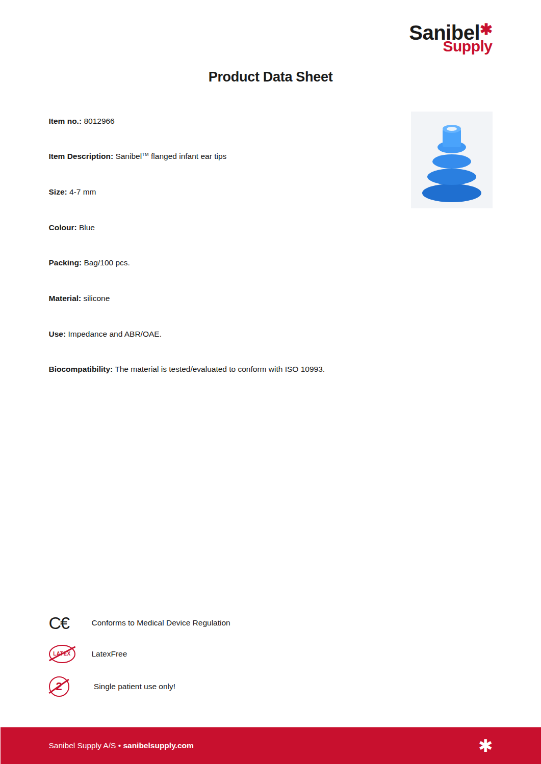Sanibel✱ Supply
Product Data Sheet
Item no.: 8012966
Item Description: SanibelTM flanged infant ear tips
Size: 4-7 mm
Colour: Blue
Packing: Bag/100 pcs.
Material: silicone
Use: Impedance and ABR/OAE.
Biocompatibility: The material is tested/evaluated to conform with ISO 10993.
C€ Conforms to Medical Device Regulation
LATEX LatexFree
2 Single patient use only!
Sanibel Supply A/S • sanibelsupply.com
✱